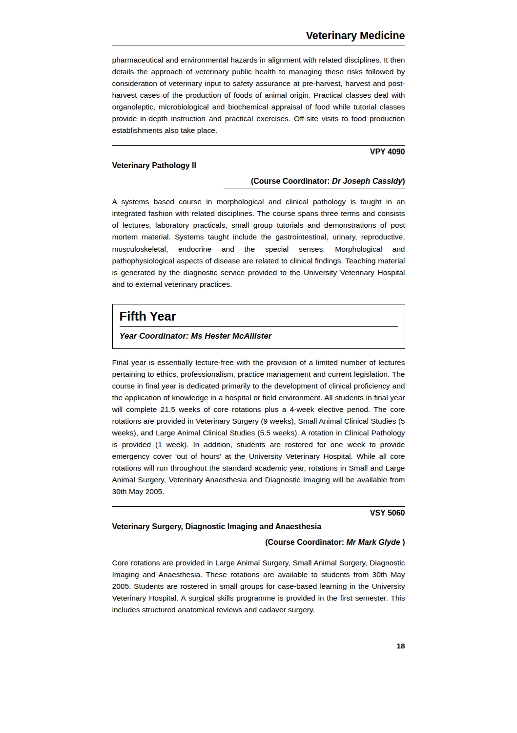Veterinary Medicine
pharmaceutical and environmental hazards in alignment with related disciplines. It then details the approach of veterinary public health to managing these risks followed by consideration of veterinary input to safety assurance at pre-harvest, harvest and post-harvest cases of the production of foods of animal origin. Practical classes deal with organoleptic, microbiological and biochemical appraisal of food while tutorial classes provide in-depth instruction and practical exercises. Off-site visits to food production establishments also take place.
VPY 4090
Veterinary Pathology II
(Course Coordinator: Dr Joseph Cassidy)
A systems based course in morphological and clinical pathology is taught in an integrated fashion with related disciplines. The course spans three terms and consists of lectures, laboratory practicals, small group tutorials and demonstrations of post mortem material. Systems taught include the gastrointestinal, urinary, reproductive, musculoskeletal, endocrine and the special senses. Morphological and pathophysiological aspects of disease are related to clinical findings. Teaching material is generated by the diagnostic service provided to the University Veterinary Hospital and to external veterinary practices.
Fifth Year
Year Coordinator: Ms Hester McAllister
Final year is essentially lecture-free with the provision of a limited number of lectures pertaining to ethics, professionalism, practice management and current legislation. The course in final year is dedicated primarily to the development of clinical proficiency and the application of knowledge in a hospital or field environment. All students in final year will complete 21.5 weeks of core rotations plus a 4-week elective period. The core rotations are provided in Veterinary Surgery (9 weeks), Small Animal Clinical Studies (5 weeks), and Large Animal Clinical Studies (5.5 weeks). A rotation in Clinical Pathology is provided (1 week). In addition, students are rostered for one week to provide emergency cover 'out of hours' at the University Veterinary Hospital. While all core rotations will run throughout the standard academic year, rotations in Small and Large Animal Surgery, Veterinary Anaesthesia and Diagnostic Imaging will be available from 30th May 2005.
VSY 5060
Veterinary Surgery, Diagnostic Imaging and Anaesthesia
(Course Coordinator: Mr Mark Glyde )
Core rotations are provided in Large Animal Surgery, Small Animal Surgery, Diagnostic Imaging and Anaesthesia. These rotations are available to students from 30th May 2005. Students are rostered in small groups for case-based learning in the University Veterinary Hospital. A surgical skills programme is provided in the first semester. This includes structured anatomical reviews and cadaver surgery.
18